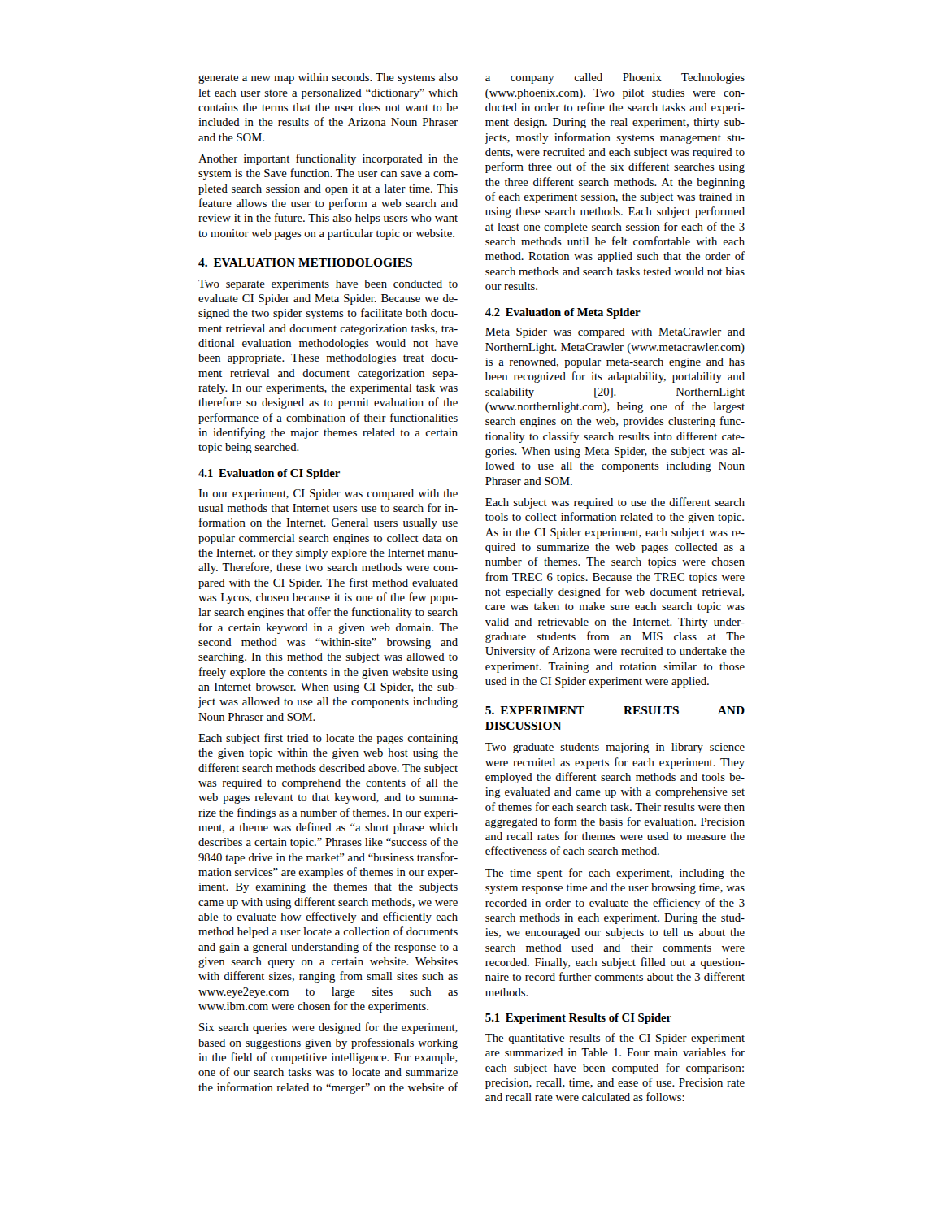generate a new map within seconds. The systems also let each user store a personalized “dictionary” which contains the terms that the user does not want to be included in the results of the Arizona Noun Phraser and the SOM.
Another important functionality incorporated in the system is the Save function. The user can save a completed search session and open it at a later time. This feature allows the user to perform a web search and review it in the future. This also helps users who want to monitor web pages on a particular topic or website.
4. EVALUATION METHODOLOGIES
Two separate experiments have been conducted to evaluate CI Spider and Meta Spider. Because we designed the two spider systems to facilitate both document retrieval and document categorization tasks, traditional evaluation methodologies would not have been appropriate. These methodologies treat document retrieval and document categorization separately. In our experiments, the experimental task was therefore so designed as to permit evaluation of the performance of a combination of their functionalities in identifying the major themes related to a certain topic being searched.
4.1 Evaluation of CI Spider
In our experiment, CI Spider was compared with the usual methods that Internet users use to search for information on the Internet. General users usually use popular commercial search engines to collect data on the Internet, or they simply explore the Internet manually. Therefore, these two search methods were compared with the CI Spider. The first method evaluated was Lycos, chosen because it is one of the few popular search engines that offer the functionality to search for a certain keyword in a given web domain. The second method was “within-site” browsing and searching. In this method the subject was allowed to freely explore the contents in the given website using an Internet browser. When using CI Spider, the subject was allowed to use all the components including Noun Phraser and SOM.
Each subject first tried to locate the pages containing the given topic within the given web host using the different search methods described above. The subject was required to comprehend the contents of all the web pages relevant to that keyword, and to summarize the findings as a number of themes. In our experiment, a theme was defined as “a short phrase which describes a certain topic.” Phrases like “success of the 9840 tape drive in the market” and “business transformation services” are examples of themes in our experiment. By examining the themes that the subjects came up with using different search methods, we were able to evaluate how effectively and efficiently each method helped a user locate a collection of documents and gain a general understanding of the response to a given search query on a certain website. Websites with different sizes, ranging from small sites such as www.eye2eye.com to large sites such as www.ibm.com were chosen for the experiments.
Six search queries were designed for the experiment, based on suggestions given by professionals working in the field of competitive intelligence. For example, one of our search tasks was to locate and summarize the information related to “merger” on the website of a company called Phoenix Technologies (www.phoenix.com). Two pilot studies were conducted in order to refine the search tasks and experiment design. During the real experiment, thirty subjects, mostly information systems management students, were recruited and each subject was required to perform three out of the six different searches using the three different search methods. At the beginning of each experiment session, the subject was trained in using these search methods. Each subject performed at least one complete search session for each of the 3 search methods until he felt comfortable with each method. Rotation was applied such that the order of search methods and search tasks tested would not bias our results.
4.2 Evaluation of Meta Spider
Meta Spider was compared with MetaCrawler and NorthernLight. MetaCrawler (www.metacrawler.com) is a renowned, popular meta-search engine and has been recognized for its adaptability, portability and scalability [20]. NorthernLight (www.northernlight.com), being one of the largest search engines on the web, provides clustering functionality to classify search results into different categories. When using Meta Spider, the subject was allowed to use all the components including Noun Phraser and SOM.
Each subject was required to use the different search tools to collect information related to the given topic. As in the CI Spider experiment, each subject was required to summarize the web pages collected as a number of themes. The search topics were chosen from TREC 6 topics. Because the TREC topics were not especially designed for web document retrieval, care was taken to make sure each search topic was valid and retrievable on the Internet. Thirty undergraduate students from an MIS class at The University of Arizona were recruited to undertake the experiment. Training and rotation similar to those used in the CI Spider experiment were applied.
5. EXPERIMENT RESULTS AND DISCUSSION
Two graduate students majoring in library science were recruited as experts for each experiment. They employed the different search methods and tools being evaluated and came up with a comprehensive set of themes for each search task. Their results were then aggregated to form the basis for evaluation. Precision and recall rates for themes were used to measure the effectiveness of each search method.
The time spent for each experiment, including the system response time and the user browsing time, was recorded in order to evaluate the efficiency of the 3 search methods in each experiment. During the studies, we encouraged our subjects to tell us about the search method used and their comments were recorded. Finally, each subject filled out a questionnaire to record further comments about the 3 different methods.
5.1 Experiment Results of CI Spider
The quantitative results of the CI Spider experiment are summarized in Table 1. Four main variables for each subject have been computed for comparison: precision, recall, time, and ease of use. Precision rate and recall rate were calculated as follows: